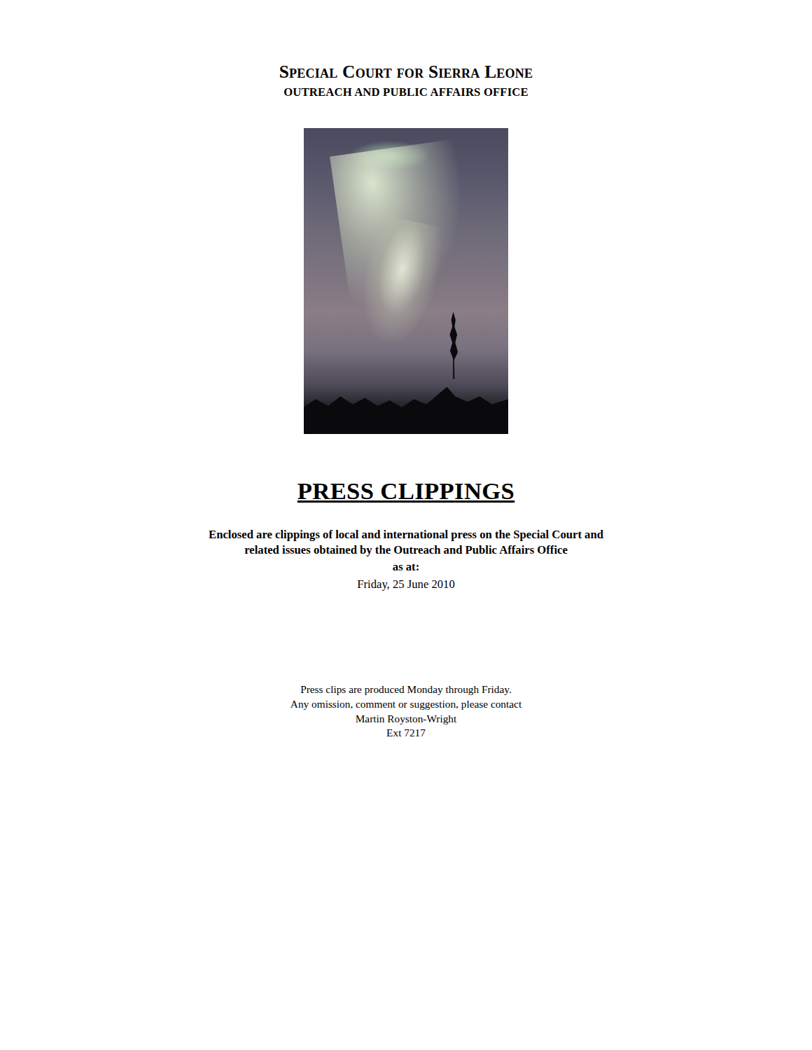Special Court for Sierra Leone
Outreach and Public Affairs Office
PRESS CLIPPINGS
Enclosed are clippings of local and international press on the Special Court and related issues obtained by the Outreach and Public Affairs Office as at:
Friday, 25 June 2010
Press clips are produced Monday through Friday.
Any omission, comment or suggestion, please contact
Martin Royston-Wright
Ext 7217